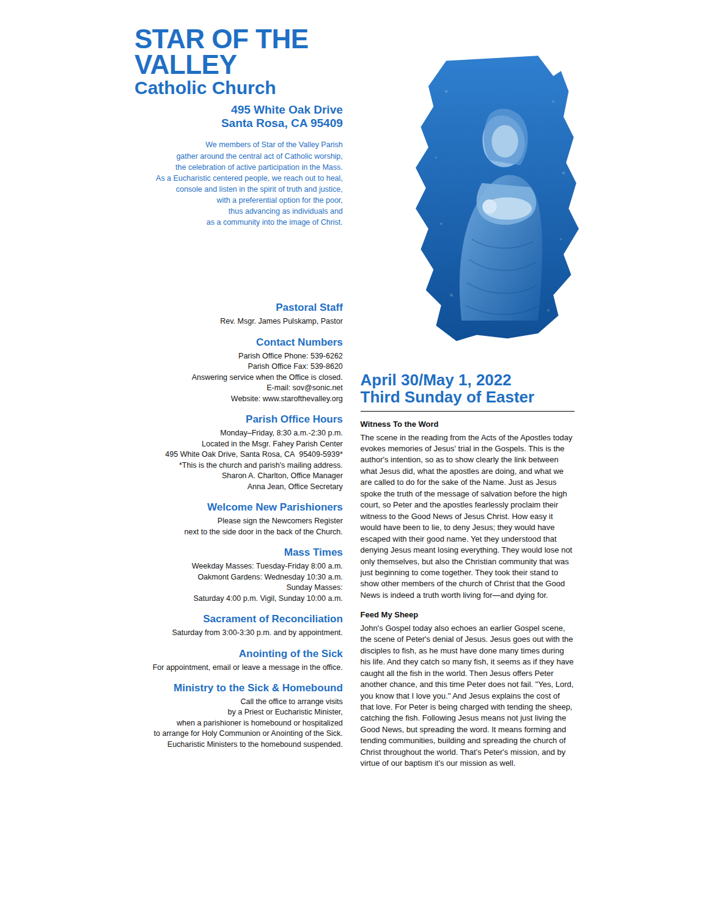Star of the Valley
Catholic Church
495 White Oak Drive
Santa Rosa, CA 95409
We members of Star of the Valley Parish
gather around the central act of Catholic worship,
the celebration of active participation in the Mass.
As a Eucharistic centered people, we reach out to heal,
console and listen in the spirit of truth and justice,
with a preferential option for the poor,
thus advancing as individuals and
as a community into the image of Christ.
Pastoral Staff
Rev. Msgr. James Pulskamp, Pastor
Contact Numbers
Parish Office Phone: 539-6262
Parish Office Fax: 539-8620
Answering service when the Office is closed.
E-mail: sov@sonic.net
Website: www.starofthevalley.org
Parish Office Hours
Monday–Friday, 8:30 a.m.-2:30 p.m.
Located in the Msgr. Fahey Parish Center
495 White Oak Drive, Santa Rosa, CA 95409-5939*
*This is the church and parish's mailing address.
Sharon A. Charlton, Office Manager
Anna Jean, Office Secretary
Welcome New Parishioners
Please sign the Newcomers Register
next to the side door in the back of the Church.
Mass Times
Weekday Masses: Tuesday-Friday 8:00 a.m.
Oakmont Gardens: Wednesday 10:30 a.m.
Sunday Masses:
Saturday 4:00 p.m. Vigil, Sunday 10:00 a.m.
Sacrament of Reconciliation
Saturday from 3:00-3:30 p.m. and by appointment.
Anointing of the Sick
For appointment, email or leave a message in the office.
Ministry to the Sick & Homebound
Call the office to arrange visits
by a Priest or Eucharistic Minister,
when a parishioner is homebound or hospitalized
to arrange for Holy Communion or Anointing of the Sick.
Eucharistic Ministers to the homebound suspended.
April 30/May 1, 2022
Third Sunday of Easter
Witness To the Word
The scene in the reading from the Acts of the Apostles today evokes memories of Jesus' trial in the Gospels. This is the author's intention, so as to show clearly the link between what Jesus did, what the apostles are doing, and what we are called to do for the sake of the Name. Just as Jesus spoke the truth of the message of salvation before the high court, so Peter and the apostles fearlessly proclaim their witness to the Good News of Jesus Christ. How easy it would have been to lie, to deny Jesus; they would have escaped with their good name. Yet they understood that denying Jesus meant losing everything. They would lose not only themselves, but also the Christian community that was just beginning to come together. They took their stand to show other members of the church of Christ that the Good News is indeed a truth worth living for—and dying for.
Feed My Sheep
John's Gospel today also echoes an earlier Gospel scene, the scene of Peter's denial of Jesus. Jesus goes out with the disciples to fish, as he must have done many times during his life. And they catch so many fish, it seems as if they have caught all the fish in the world. Then Jesus offers Peter another chance, and this time Peter does not fail. "Yes, Lord, you know that I love you." And Jesus explains the cost of that love. For Peter is being charged with tending the sheep, catching the fish. Following Jesus means not just living the Good News, but spreading the word. It means forming and tending communities, building and spreading the church of Christ throughout the world. That's Peter's mission, and by virtue of our baptism it's our mission as well.